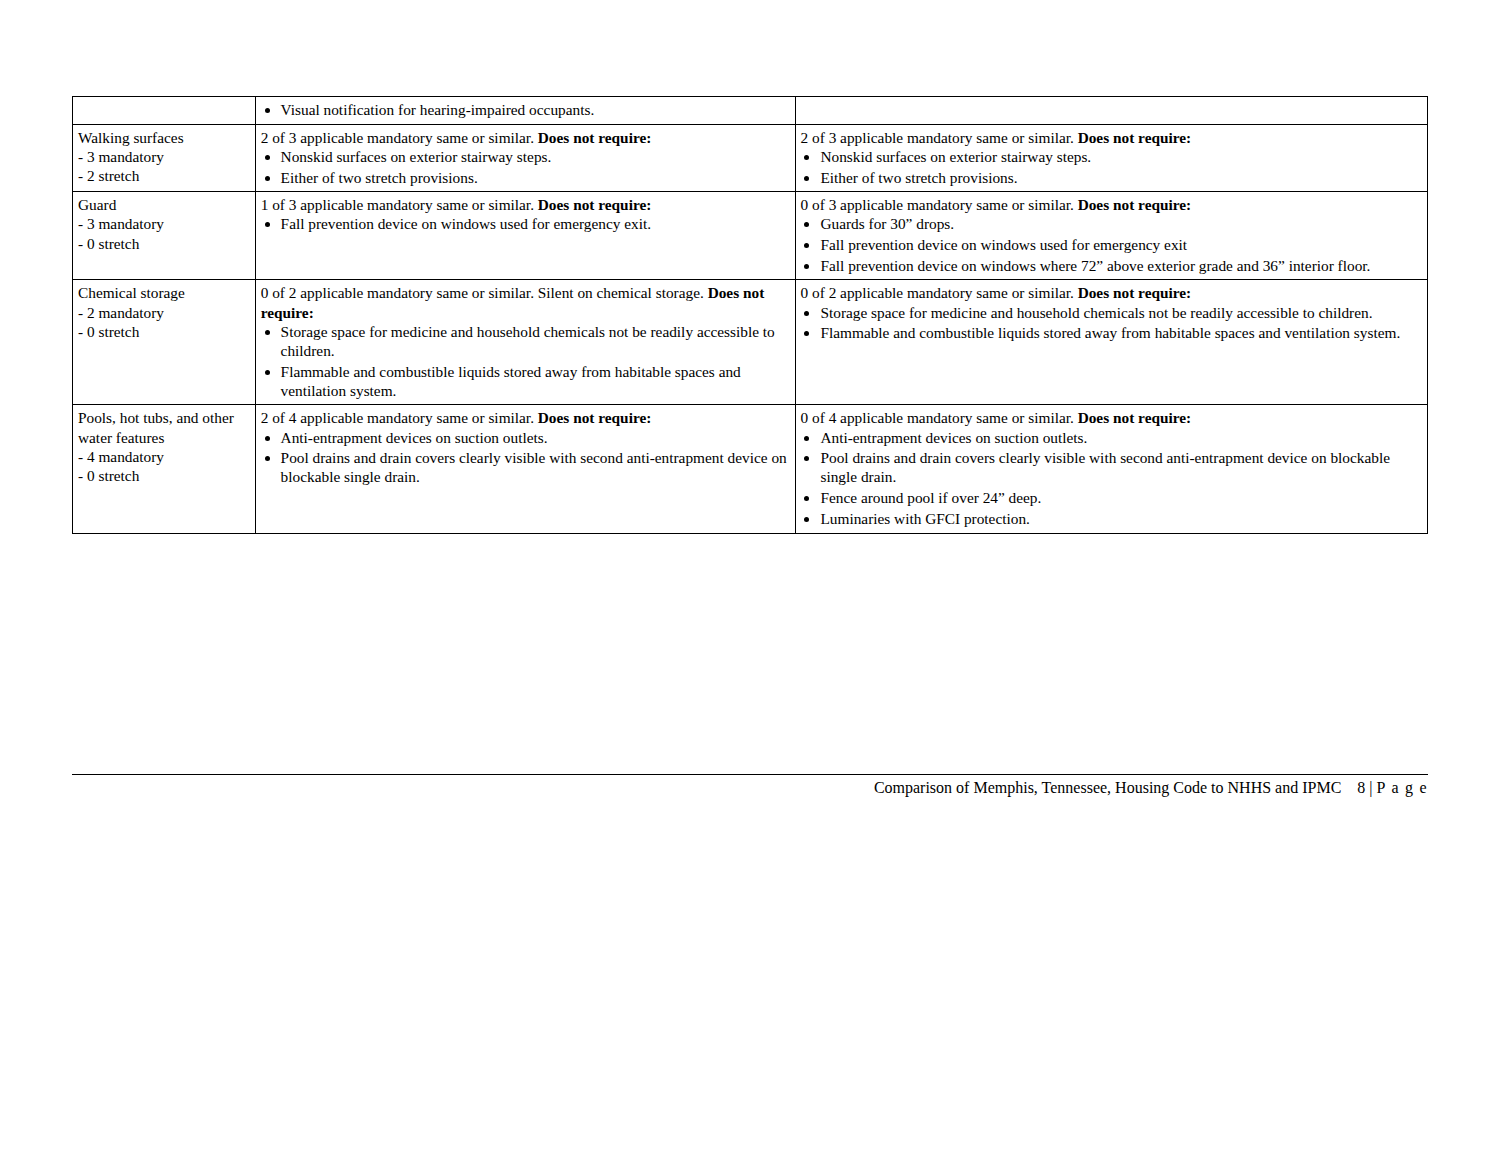| | Visual notification for hearing-impaired occupants. | |
| Walking surfaces - 3 mandatory - 2 stretch | 2 of 3 applicable mandatory same or similar. Does not require: Nonskid surfaces on exterior stairway steps. Either of two stretch provisions. | 2 of 3 applicable mandatory same or similar. Does not require: Nonskid surfaces on exterior stairway steps. Either of two stretch provisions. |
| Guard - 3 mandatory - 0 stretch | 1 of 3 applicable mandatory same or similar. Does not require: Fall prevention device on windows used for emergency exit. | 0 of 3 applicable mandatory same or similar. Does not require: Guards for 30” drops. Fall prevention device on windows used for emergency exit Fall prevention device on windows where 72” above exterior grade and 36” interior floor. |
| Chemical storage - 2 mandatory - 0 stretch | 0 of 2 applicable mandatory same or similar. Silent on chemical storage. Does not require: Storage space for medicine and household chemicals not be readily accessible to children. Flammable and combustible liquids stored away from habitable spaces and ventilation system. | 0 of 2 applicable mandatory same or similar. Does not require: Storage space for medicine and household chemicals not be readily accessible to children. Flammable and combustible liquids stored away from habitable spaces and ventilation system. |
| Pools, hot tubs, and other water features - 4 mandatory - 0 stretch | 2 of 4 applicable mandatory same or similar. Does not require: Anti-entrapment devices on suction outlets. Pool drains and drain covers clearly visible with second anti-entrapment device on blockable single drain. | 0 of 4 applicable mandatory same or similar. Does not require: Anti-entrapment devices on suction outlets. Pool drains and drain covers clearly visible with second anti-entrapment device on blockable single drain. Fence around pool if over 24” deep. Luminaries with GFCI protection. |
Comparison of Memphis, Tennessee, Housing Code to NHHS and IPMC 8 | P a g e